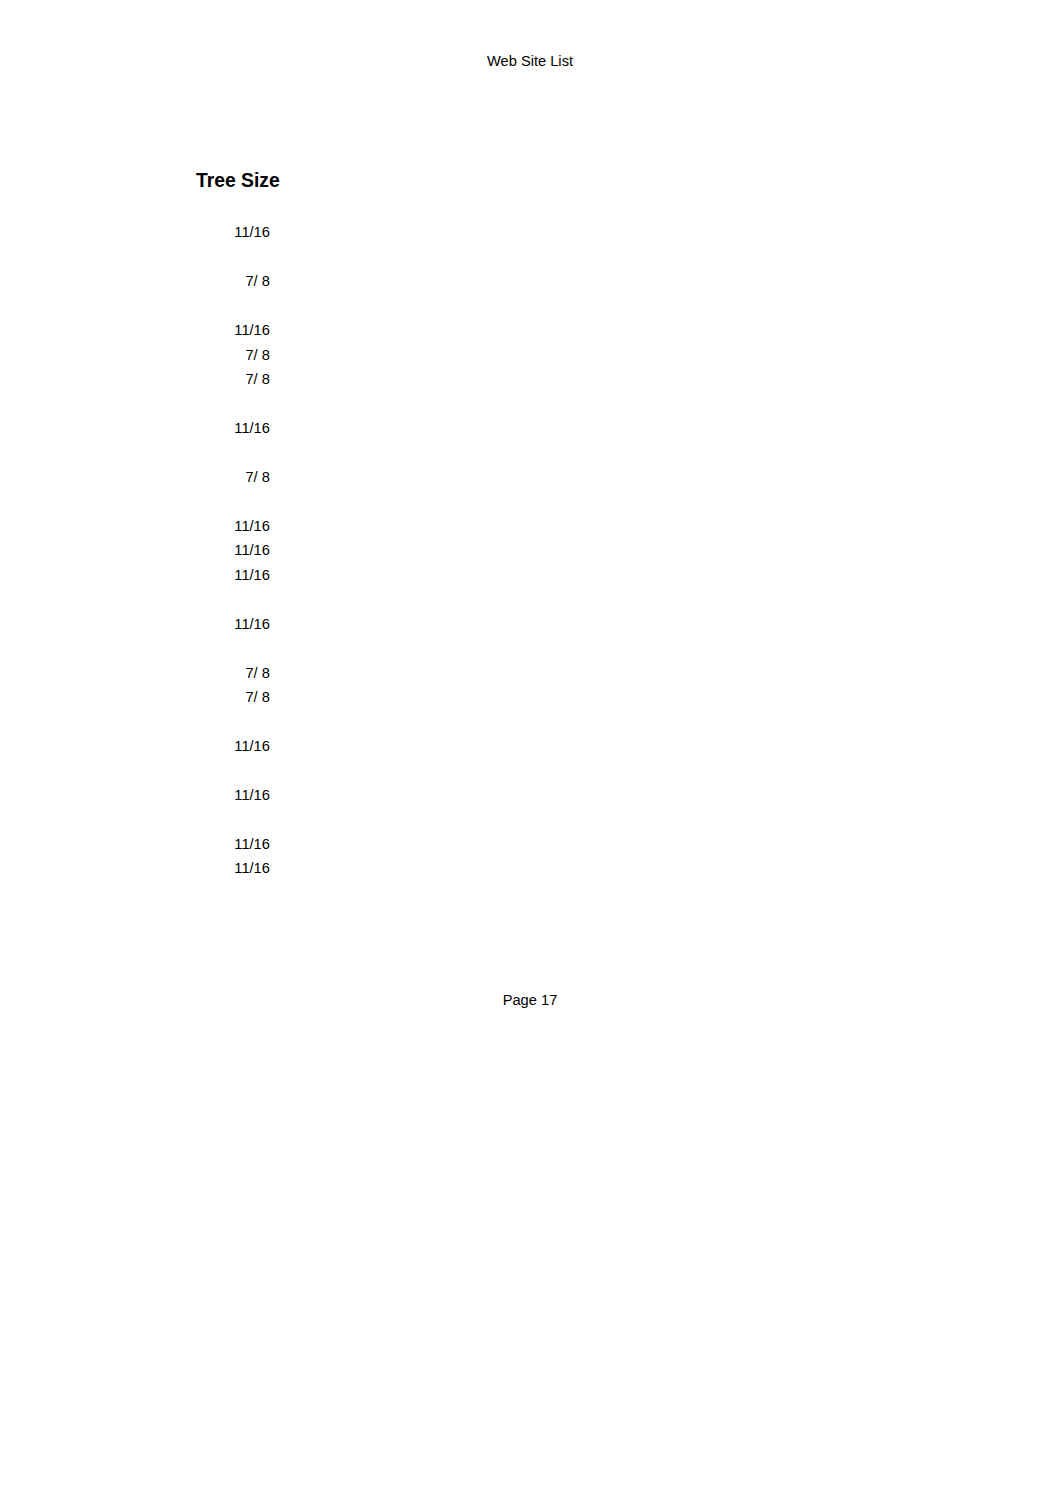Web Site List
Tree Size
| 11/16 |
| 7/ 8 |
| 11/16 |
| 7/ 8 |
| 7/ 8 |
| 11/16 |
| 7/ 8 |
| 11/16 |
| 11/16 |
| 11/16 |
| 11/16 |
| 7/ 8 |
| 7/ 8 |
| 11/16 |
| 11/16 |
| 11/16 |
| 11/16 |
Page 17